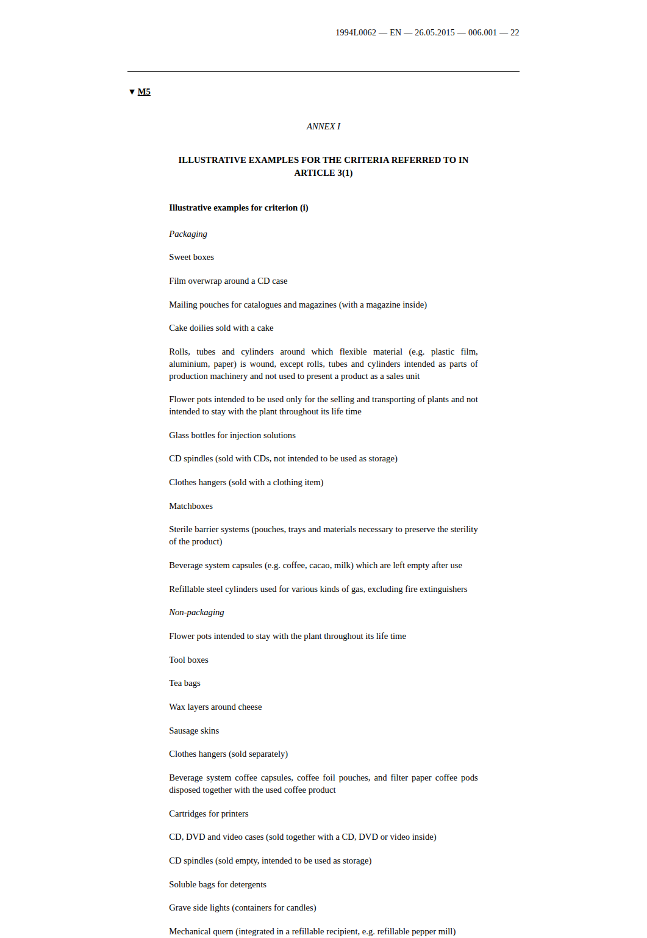1994L0062 — EN — 26.05.2015 — 006.001 — 22
▼M5
ANNEX I
Illustrative examples for the criteria referred to in
Article 3(1)
Illustrative examples for criterion (i)
Packaging
Sweet boxes
Film overwrap around a CD case
Mailing pouches for catalogues and magazines (with a magazine inside)
Cake doilies sold with a cake
Rolls, tubes and cylinders around which flexible material (e.g. plastic film, aluminium, paper) is wound, except rolls, tubes and cylinders intended as parts of production machinery and not used to present a product as a sales unit
Flower pots intended to be used only for the selling and transporting of plants and not intended to stay with the plant throughout its life time
Glass bottles for injection solutions
CD spindles (sold with CDs, not intended to be used as storage)
Clothes hangers (sold with a clothing item)
Matchboxes
Sterile barrier systems (pouches, trays and materials necessary to preserve the sterility of the product)
Beverage system capsules (e.g. coffee, cacao, milk) which are left empty after use
Refillable steel cylinders used for various kinds of gas, excluding fire extinguishers
Non-packaging
Flower pots intended to stay with the plant throughout its life time
Tool boxes
Tea bags
Wax layers around cheese
Sausage skins
Clothes hangers (sold separately)
Beverage system coffee capsules, coffee foil pouches, and filter paper coffee pods disposed together with the used coffee product
Cartridges for printers
CD, DVD and video cases (sold together with a CD, DVD or video inside)
CD spindles (sold empty, intended to be used as storage)
Soluble bags for detergents
Grave side lights (containers for candles)
Mechanical quern (integrated in a refillable recipient, e.g. refillable pepper mill)